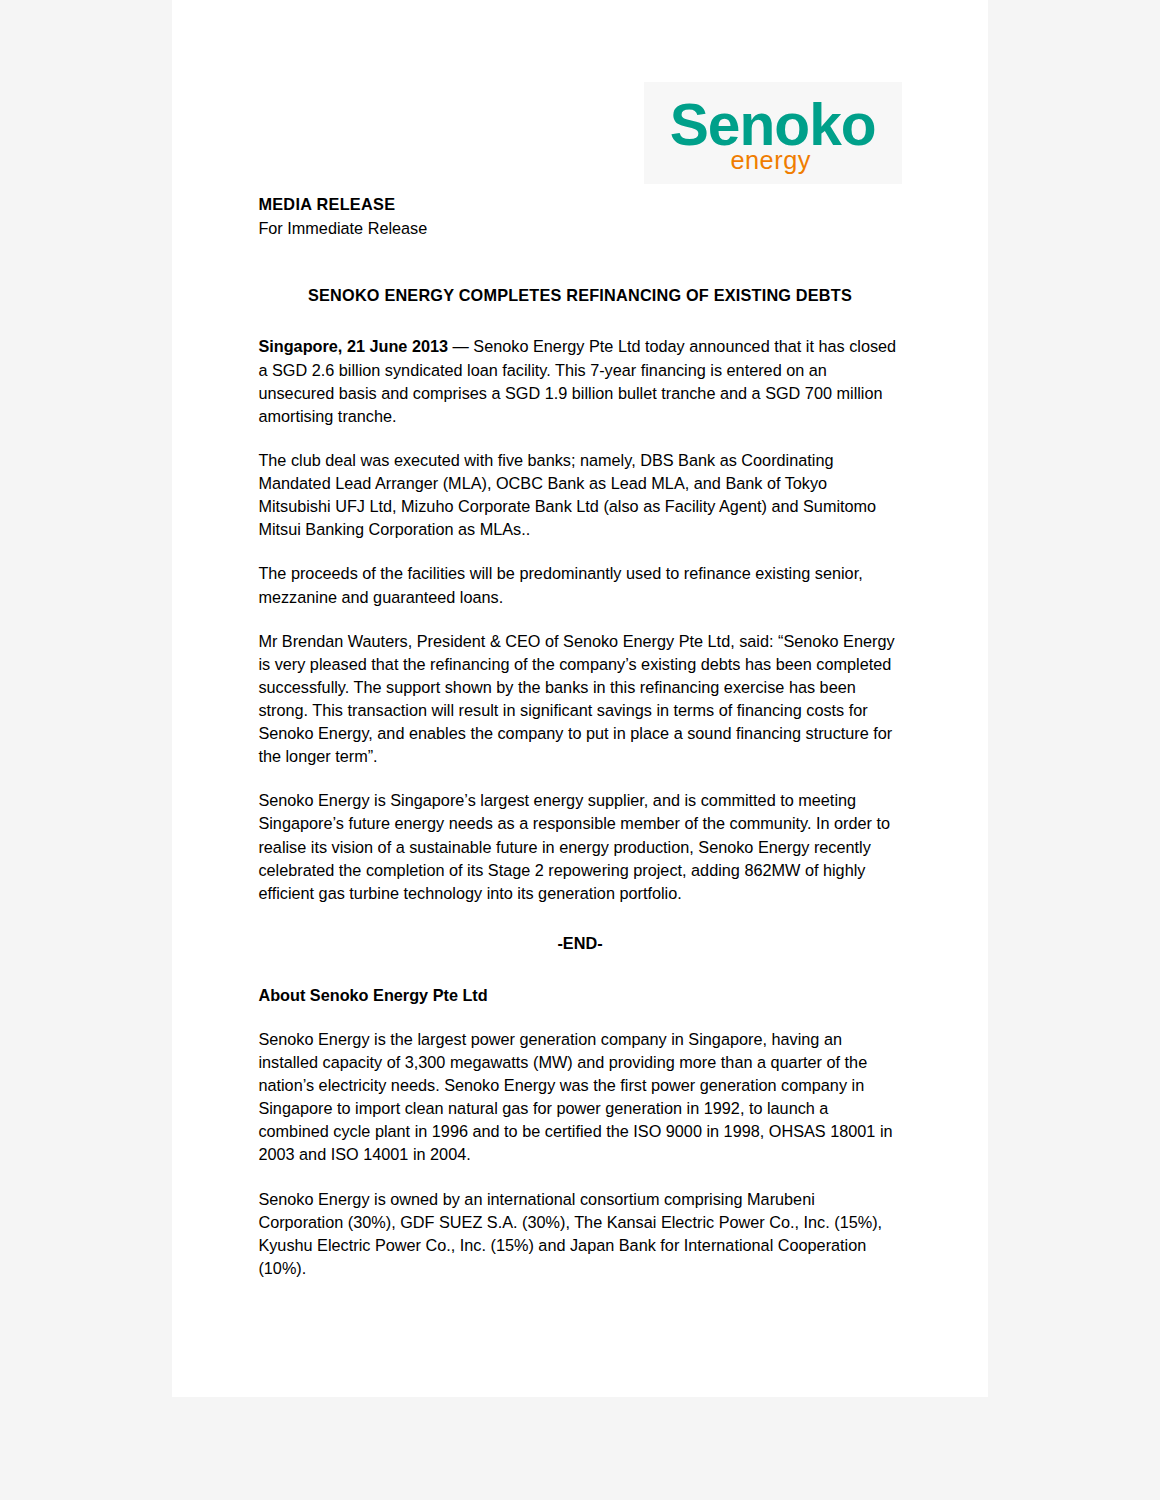Senoko
energy
MEDIA RELEASE
For Immediate Release
SENOKO ENERGY COMPLETES REFINANCING OF EXISTING DEBTS
Singapore, 21 June 2013 — Senoko Energy Pte Ltd today announced that it has closed a SGD 2.6 billion syndicated loan facility. This 7-year financing is entered on an unsecured basis and comprises a SGD 1.9 billion bullet tranche and a SGD 700 million amortising tranche.
The club deal was executed with five banks; namely, DBS Bank as Coordinating Mandated Lead Arranger (MLA), OCBC Bank as Lead MLA, and Bank of Tokyo Mitsubishi UFJ Ltd, Mizuho Corporate Bank Ltd (also as Facility Agent) and Sumitomo Mitsui Banking Corporation as MLAs..
The proceeds of the facilities will be predominantly used to refinance existing senior, mezzanine and guaranteed loans.
Mr Brendan Wauters, President & CEO of Senoko Energy Pte Ltd, said: “Senoko Energy is very pleased that the refinancing of the company’s existing debts has been completed successfully. The support shown by the banks in this refinancing exercise has been strong. This transaction will result in significant savings in terms of financing costs for Senoko Energy, and enables the company to put in place a sound financing structure for the longer term”.
Senoko Energy is Singapore’s largest energy supplier, and is committed to meeting Singapore’s future energy needs as a responsible member of the community. In order to realise its vision of a sustainable future in energy production, Senoko Energy recently celebrated the completion of its Stage 2 repowering project, adding 862MW of highly efficient gas turbine technology into its generation portfolio.
-END-
About Senoko Energy Pte Ltd
Senoko Energy is the largest power generation company in Singapore, having an installed capacity of 3,300 megawatts (MW) and providing more than a quarter of the nation’s electricity needs. Senoko Energy was the first power generation company in Singapore to import clean natural gas for power generation in 1992, to launch a combined cycle plant in 1996 and to be certified the ISO 9000 in 1998, OHSAS 18001 in 2003 and ISO 14001 in 2004.
Senoko Energy is owned by an international consortium comprising Marubeni Corporation (30%), GDF SUEZ S.A. (30%), The Kansai Electric Power Co., Inc. (15%), Kyushu Electric Power Co., Inc. (15%) and Japan Bank for International Cooperation (10%).